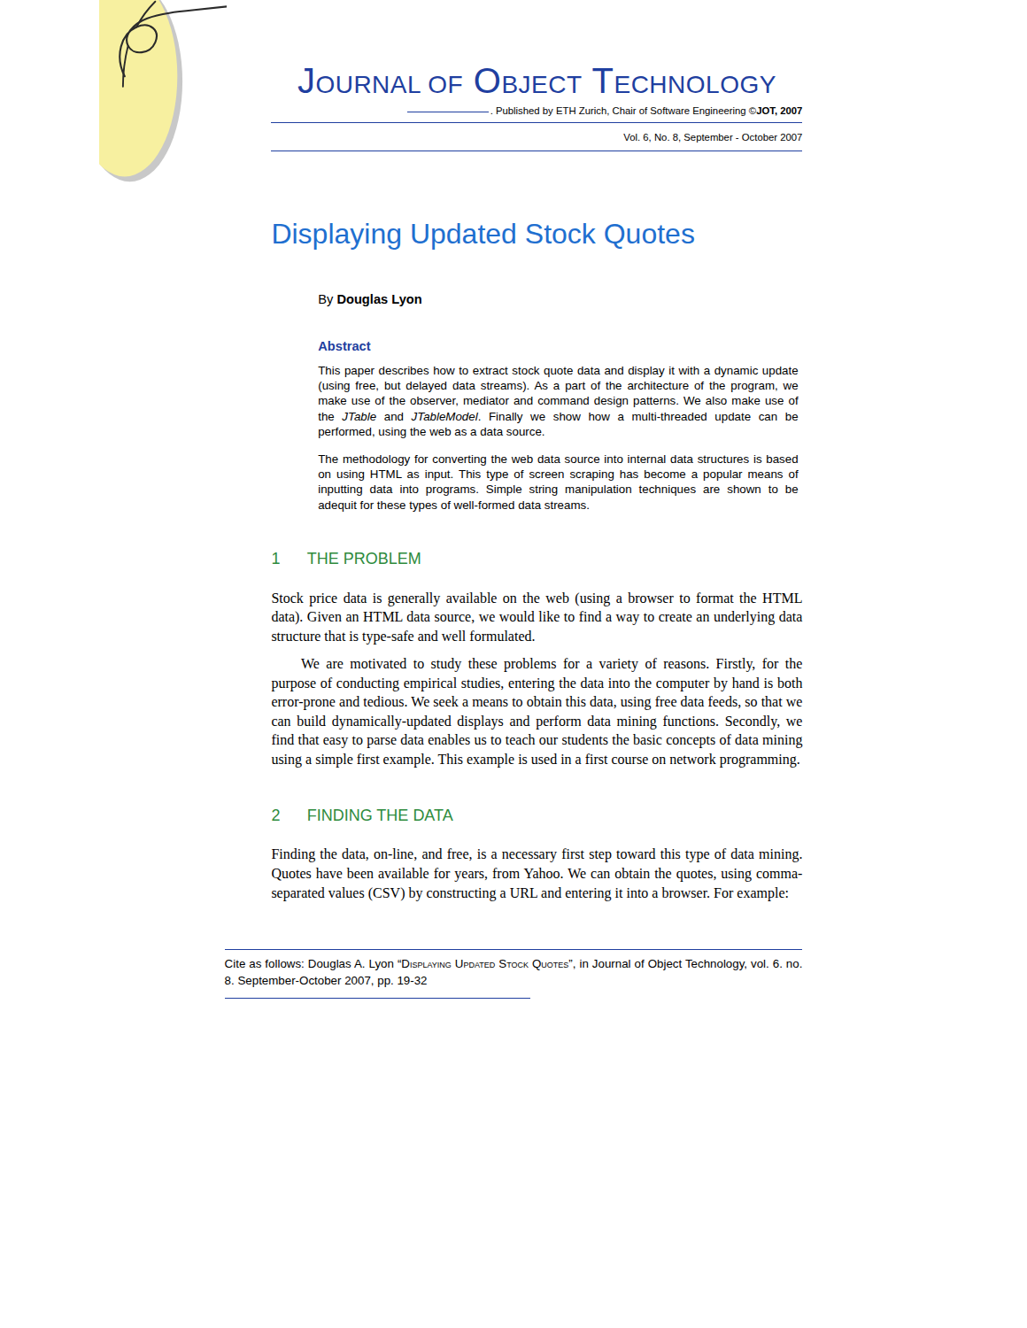JOURNAL OF OBJECT TECHNOLOGY
. Published by ETH Zurich, Chair of Software Engineering ©JOT, 2007
Vol. 6, No. 8, September - October 2007
Displaying Updated Stock Quotes
By Douglas Lyon
Abstract
This paper describes how to extract stock quote data and display it with a dynamic update (using free, but delayed data streams). As a part of the architecture of the program, we make use of the observer, mediator and command design patterns. We also make use of the JTable and JTableModel. Finally we show how a multi-threaded update can be performed, using the web as a data source.
The methodology for converting the web data source into internal data structures is based on using HTML as input. This type of screen scraping has become a popular means of inputting data into programs. Simple string manipulation techniques are shown to be adequit for these types of well-formed data streams.
1 THE PROBLEM
Stock price data is generally available on the web (using a browser to format the HTML data). Given an HTML data source, we would like to find a way to create an underlying data structure that is type-safe and well formulated.
We are motivated to study these problems for a variety of reasons. Firstly, for the purpose of conducting empirical studies, entering the data into the computer by hand is both error-prone and tedious. We seek a means to obtain this data, using free data feeds, so that we can build dynamically-updated displays and perform data mining functions. Secondly, we find that easy to parse data enables us to teach our students the basic concepts of data mining using a simple first example. This example is used in a first course on network programming.
2 FINDING THE DATA
Finding the data, on-line, and free, is a necessary first step toward this type of data mining. Quotes have been available for years, from Yahoo. We can obtain the quotes, using comma-separated values (CSV) by constructing a URL and entering it into a browser. For example:
Cite as follows: Douglas A. Lyon “Displaying Updated Stock Quotes”, in Journal of Object Technology, vol. 6. no. 8. September-October 2007, pp. 19-32